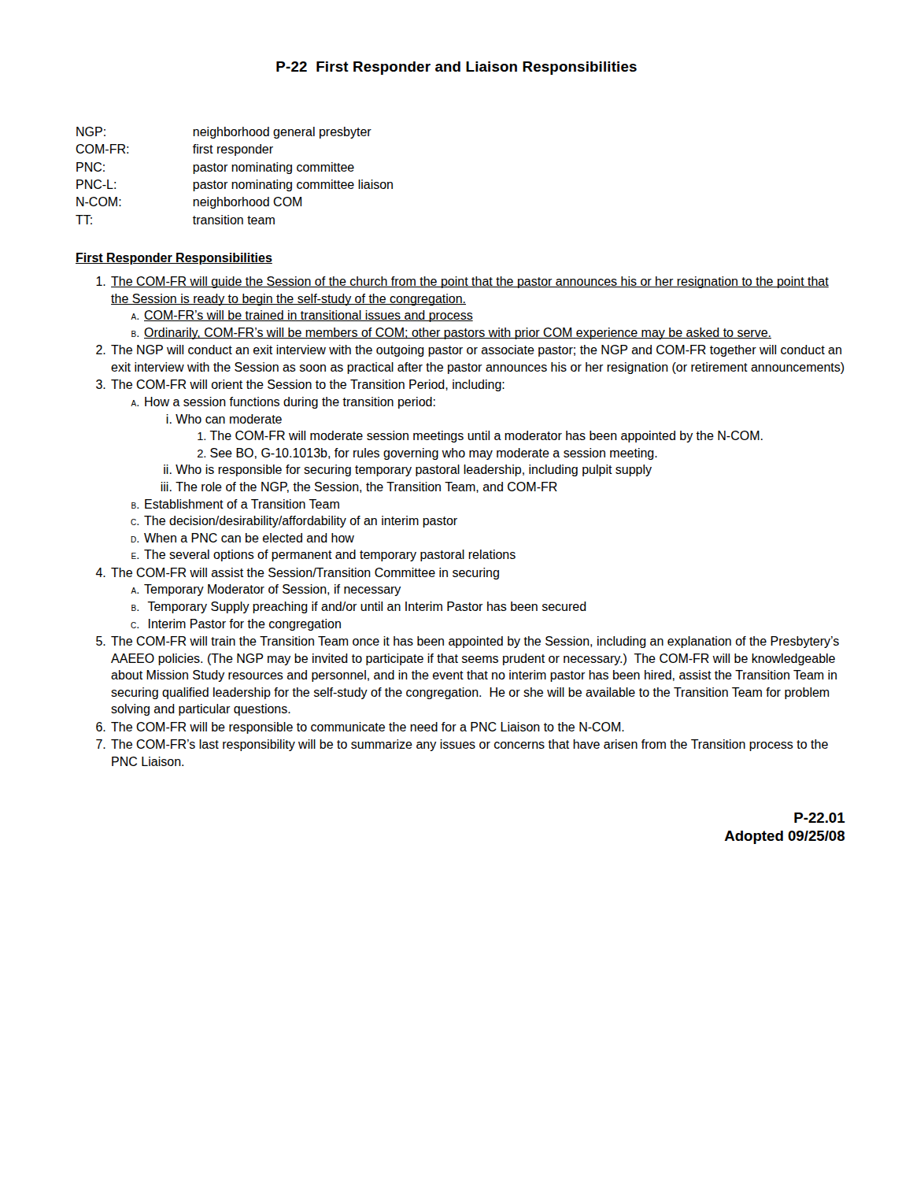P-22 First Responder and Liaison Responsibilities
| NGP: | neighborhood general presbyter |
| COM-FR: | first responder |
| PNC: | pastor nominating committee |
| PNC-L: | pastor nominating committee liaison |
| N-COM: | neighborhood COM |
| TT: | transition team |
First Responder Responsibilities
The COM-FR will guide the Session of the church from the point that the pastor announces his or her resignation to the point that the Session is ready to begin the self-study of the congregation.
COM-FR’s will be trained in transitional issues and process
Ordinarily, COM-FR’s will be members of COM; other pastors with prior COM experience may be asked to serve.
The NGP will conduct an exit interview with the outgoing pastor or associate pastor; the NGP and COM-FR together will conduct an exit interview with the Session as soon as practical after the pastor announces his or her resignation (or retirement announcements)
The COM-FR will orient the Session to the Transition Period, including:
How a session functions during the transition period:
Who can moderate
The COM-FR will moderate session meetings until a moderator has been appointed by the N-COM.
See BO, G-10.1013b, for rules governing who may moderate a session meeting.
Who is responsible for securing temporary pastoral leadership, including pulpit supply
The role of the NGP, the Session, the Transition Team, and COM-FR
Establishment of a Transition Team
The decision/desirability/affordability of an interim pastor
When a PNC can be elected and how
The several options of permanent and temporary pastoral relations
The COM-FR will assist the Session/Transition Committee in securing
Temporary Moderator of Session, if necessary
Temporary Supply preaching if and/or until an Interim Pastor has been secured
Interim Pastor for the congregation
The COM-FR will train the Transition Team once it has been appointed by the Session, including an explanation of the Presbytery’s AAEEO policies. (The NGP may be invited to participate if that seems prudent or necessary.) The COM-FR will be knowledgeable about Mission Study resources and personnel, and in the event that no interim pastor has been hired, assist the Transition Team in securing qualified leadership for the self-study of the congregation. He or she will be available to the Transition Team for problem solving and particular questions.
The COM-FR will be responsible to communicate the need for a PNC Liaison to the N-COM.
The COM-FR’s last responsibility will be to summarize any issues or concerns that have arisen from the Transition process to the PNC Liaison.
P-22.01
Adopted 09/25/08